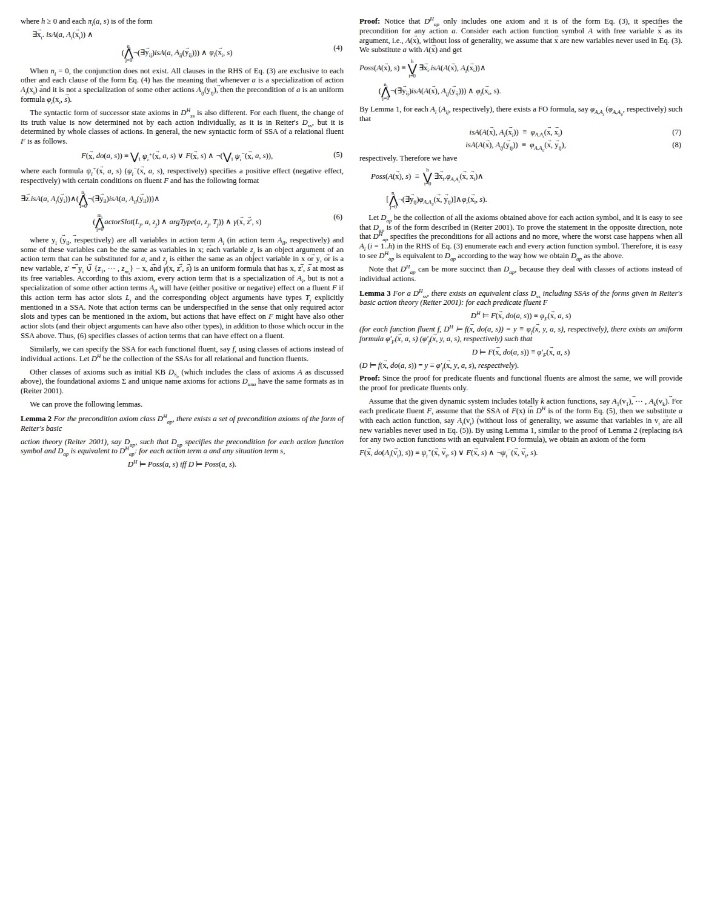where h ≥ 0 and each πi(a, s) is of the form
∃xi. isA(a, Ai(xi)) ∧
(ni⋀j=0¬(∃yij)isA(a, Aij(yij))) ∧ φi(xi, s) (4)
When ni = 0, the conjunction does not exist. All clauses in the RHS of Eq. (3) are exclusive to each other and each clause of the form Eq. (4) has the meaning that whenever a is a specialization of action Ai(xi) and it is not a specialization of some other actions Aij(yij), then the precondition of a is an uniform formula φi(xi, s).
The syntactic form of successor state axioms in DHss is also different. For each fluent, the change of its truth value is now determined not by each action individually, as it is in Reiter's Dss, but it is determined by whole classes of actions. In general, the new syntactic form of SSA of a relational fluent F is as follows.
F(x, do(a, s)) ≡ ⋁i ψi+(x, a, s) ∨ F(x, s) ∧ ¬(⋁i ψi−(x, a, s)), (5)
where each formula ψi+(x, a, s) (ψi−(x, a, s), respectively) specifies a positive effect (negative effect, respectively) with certain conditions on fluent F and has the following format
∃z.isA(a, Ai(yi))∧(ni⋀l=0¬(∃yil)isA(a, Ail(yil)))∧
(mi⋀j=0 actorSlot(Lj, a, zj) ∧ argType(a, zj, Tj)) ∧ γ(x, z′, s) (6)
where yi (yil, respectively) are all variables in action term Ai (in action term Ail, respectively) and some of these variables can be the same as variables in x; each variable zj is an object argument of an action term that can be substituted for a, and zj is either the same as an object variable in x or y, or is a new variable, z′ = yi ∪ {z1, ··· , zmi} − x, and γ(x, z′, s) is an uniform formula that has x, z′, s at most as its free variables. According to this axiom, every action term that is a specialization of Ai, but is not a specialization of some other action terms Ail will have (either positive or negative) effect on a fluent F if this action term has actor slots Lj and the corresponding object arguments have types Tj explicitly mentioned in a SSA. Note that action terms can be underspecified in the sense that only required actor slots and types can be mentioned in the axiom, but actions that have effect on F might have also other actior slots (and their object arguments can have also other types), in addition to those which occur in the SSA above. Thus, (6) specifies classes of action terms that can have effect on a fluent.
Similarly, we can specify the SSA for each functional fluent, say f, using classes of actions instead of individual actions. Let DH be the collection of the SSAs for all relational and function fluents.
Other classes of axioms such as initial KB DS0 (which includes the class of axioms A as discussed above), the foundational axioms Σ and unique name axioms for actions Duna have the same formats as in (Reiter 2001).
We can prove the following lemmas.
Lemma 2 For the precondition axiom class DHap, there exists a set of precondition axioms of the form of Reiter's basic
action theory (Reiter 2001), say Dap, such that Dap specifies the precondition for each action function symbol and Dap is equivalent to DHap: for each action term a and any situation term s,
DH ⊨ Poss(a, s) iff D ⊨ Poss(a, s).
Proof: Notice that DHap only includes one axiom and it is of the form Eq. (3), it specifies the precondition for any action a. Consider each action function symbol A with free variable x as its argument, i.e., A(x), without loss of generality, we assume that x are new variables never used in Eq. (3). We substitute a with A(x) and get
Poss(A(x), s) ≡ h⋁i=0 ∃xi.isA(A(x), Ai(xi))∧
(ni⋀j=0¬(∃yij)isA(A(x), Aij(yij))) ∧ φi(xi, s).
By Lemma 1, for each Ai (Aij, respectively), there exists a FO formula, say φA,Ai (φA,Aij, respectively) such that
isA(A(x), Ai(xi)) ≡ φA,Ai(x, xi) (7)
isA(A(x), Aij(yij)) ≡ φA,Aij(x, yij), (8)
respectively. Therefore we have
Poss(A(x), s) ≡ h⋁i=0 ∃xi.φA,Ai(x, xi)∧
[ni⋀j=0¬(∃yij)φA,Aij(x, yij)]∧φi(xi, s).
Let Dap be the collection of all the axioms obtained above for each action symbol, and it is easy to see that Dap is of the form described in (Reiter 2001). To prove the statement in the opposite direction, note that DHap specifies the preconditions for all actions and no more, where the worst case happens when all Ai (i = 1..h) in the RHS of Eq. (3) enumerate each and every action function symbol. Therefore, it is easy to see DHap is equivalent to Dap according to the way how we obtain Dap as the above.
Note that DHap can be more succinct than Dap, because they deal with classes of actions instead of individual actions.
Lemma 3 For a DHss, there exists an equivalent class Dss including SSAs of the forms given in Reiter's basic action theory (Reiter 2001): for each predicate fluent F
DH ⊨ F(x, do(a, s)) ≡ φF(x, a, s)
(for each function fluent f, DH ⊨ f(x, do(a, s)) = y ≡ φf(x, y, a, s), respectively), there exists an uniform formula φ′F(x, a, s) (φ′f(x, y, a, s), respectively) such that
D ⊨ F(x, do(a, s)) ≡ φ′F(x, a, s)
(D ⊨ f(x, do(a, s)) = y ≡ φ′f(x, y, a, s), respectively).
Proof: Since the proof for predicate fluents and functional fluents are almost the same, we will provide the proof for predicate fluents only.
Assume that the given dynamic system includes totally k action functions, say A1(v1), ··· , Ak(vk). For each predicate fluent F, assume that the SSA of F(x) in DH is of the form Eq. (5), then we substitute a with each action function, say Ai(vi) (without loss of generality, we assume that variables in vi are all new variables never used in Eq. (5)). By using Lemma 1, similar to the proof of Lemma 2 (replacing isA for any two action functions with an equivalent FO formula), we obtain an axiom of the form
F(x, do(Ai(vi), s)) ≡ ψi+(x, vi, s) ∨ F(x, s) ∧ ¬ψi−(x, vi, s).